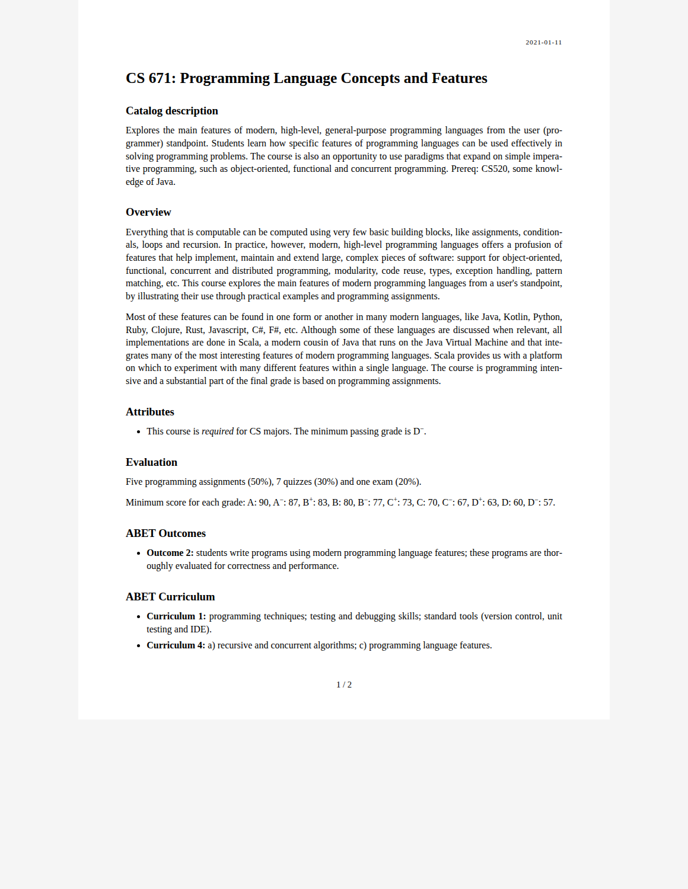2021-01-11
CS 671: Programming Language Concepts and Features
Catalog description
Explores the main features of modern, high-level, general-purpose programming languages from the user (programmer) standpoint. Students learn how specific features of programming languages can be used effectively in solving programming problems. The course is also an opportunity to use paradigms that expand on simple imperative programming, such as object-oriented, functional and concurrent programming. Prereq: CS520, some knowledge of Java.
Overview
Everything that is computable can be computed using very few basic building blocks, like assignments, conditionals, loops and recursion. In practice, however, modern, high-level programming languages offers a profusion of features that help implement, maintain and extend large, complex pieces of software: support for object-oriented, functional, concurrent and distributed programming, modularity, code reuse, types, exception handling, pattern matching, etc. This course explores the main features of modern programming languages from a user's standpoint, by illustrating their use through practical examples and programming assignments.
Most of these features can be found in one form or another in many modern languages, like Java, Kotlin, Python, Ruby, Clojure, Rust, Javascript, C#, F#, etc. Although some of these languages are discussed when relevant, all implementations are done in Scala, a modern cousin of Java that runs on the Java Virtual Machine and that integrates many of the most interesting features of modern programming languages. Scala provides us with a platform on which to experiment with many different features within a single language. The course is programming intensive and a substantial part of the final grade is based on programming assignments.
Attributes
This course is required for CS majors. The minimum passing grade is D−.
Evaluation
Five programming assignments (50%), 7 quizzes (30%) and one exam (20%).
Minimum score for each grade: A: 90, A−: 87, B+: 83, B: 80, B−: 77, C+: 73, C: 70, C−: 67, D+: 63, D: 60, D−: 57.
ABET Outcomes
Outcome 2: students write programs using modern programming language features; these programs are thoroughly evaluated for correctness and performance.
ABET Curriculum
Curriculum 1: programming techniques; testing and debugging skills; standard tools (version control, unit testing and IDE).
Curriculum 4: a) recursive and concurrent algorithms; c) programming language features.
1 / 2